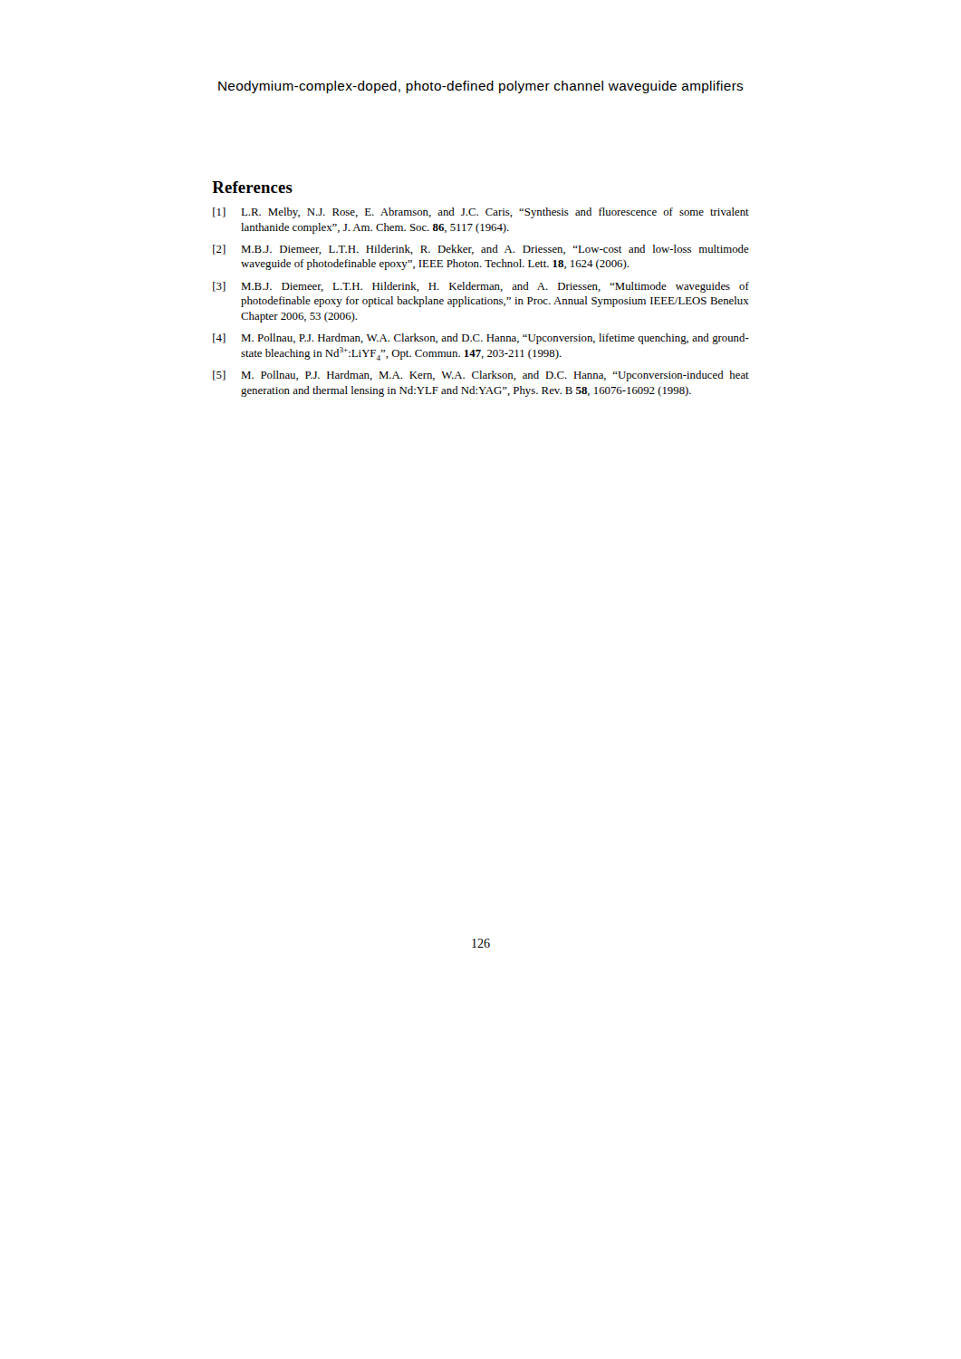Neodymium-complex-doped, photo-defined polymer channel waveguide amplifiers
References
[1] L.R. Melby, N.J. Rose, E. Abramson, and J.C. Caris, “Synthesis and fluorescence of some trivalent lanthanide complex”, J. Am. Chem. Soc. 86, 5117 (1964).
[2] M.B.J. Diemeer, L.T.H. Hilderink, R. Dekker, and A. Driessen, “Low-cost and low-loss multimode waveguide of photodefinable epoxy”, IEEE Photon. Technol. Lett. 18, 1624 (2006).
[3] M.B.J. Diemeer, L.T.H. Hilderink, H. Kelderman, and A. Driessen, “Multimode waveguides of photodefinable epoxy for optical backplane applications,” in Proc. Annual Symposium IEEE/LEOS Benelux Chapter 2006, 53 (2006).
[4] M. Pollnau, P.J. Hardman, W.A. Clarkson, and D.C. Hanna, “Upconversion, lifetime quenching, and ground-state bleaching in Nd3+:LiYF4”, Opt. Commun. 147, 203-211 (1998).
[5] M. Pollnau, P.J. Hardman, M.A. Kern, W.A. Clarkson, and D.C. Hanna, “Upconversion-induced heat generation and thermal lensing in Nd:YLF and Nd:YAG”, Phys. Rev. B 58, 16076-16092 (1998).
126